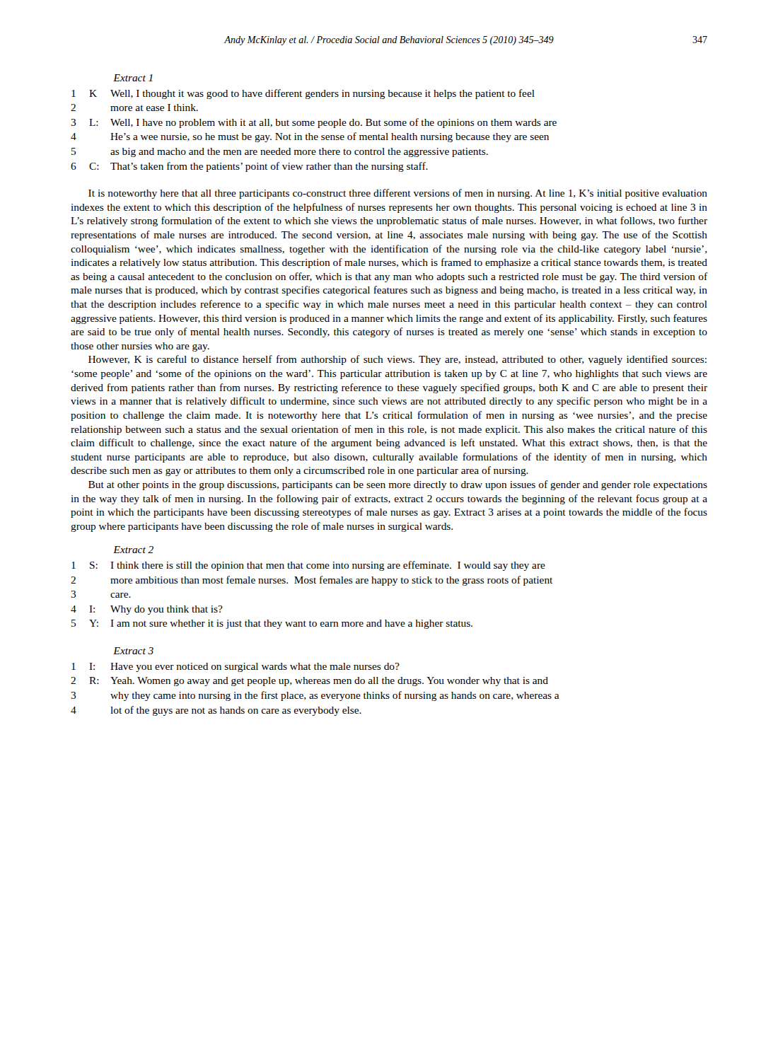Andy McKinlay et al. / Procedia Social and Behavioral Sciences 5 (2010) 345–349 347
Extract 1
| 1 | K | Well, I thought it was good to have different genders in nursing because it helps the patient to feel |
| 2 | | more at ease I think. |
| 3 | L: | Well, I have no problem with it at all, but some people do. But some of the opinions on them wards are |
| 4 | | He’s a wee nursie, so he must be gay. Not in the sense of mental health nursing because they are seen |
| 5 | | as big and macho and the men are needed more there to control the aggressive patients. |
| 6 | C: | That’s taken from the patients’ point of view rather than the nursing staff. |
It is noteworthy here that all three participants co-construct three different versions of men in nursing. At line 1, K’s initial positive evaluation indexes the extent to which this description of the helpfulness of nurses represents her own thoughts. This personal voicing is echoed at line 3 in L’s relatively strong formulation of the extent to which she views the unproblematic status of male nurses. However, in what follows, two further representations of male nurses are introduced. The second version, at line 4, associates male nursing with being gay. The use of the Scottish colloquialism ‘wee’, which indicates smallness, together with the identification of the nursing role via the child-like category label ‘nursie’, indicates a relatively low status attribution. This description of male nurses, which is framed to emphasize a critical stance towards them, is treated as being a causal antecedent to the conclusion on offer, which is that any man who adopts such a restricted role must be gay. The third version of male nurses that is produced, which by contrast specifies categorical features such as bigness and being macho, is treated in a less critical way, in that the description includes reference to a specific way in which male nurses meet a need in this particular health context – they can control aggressive patients. However, this third version is produced in a manner which limits the range and extent of its applicability. Firstly, such features are said to be true only of mental health nurses. Secondly, this category of nurses is treated as merely one ‘sense’ which stands in exception to those other nursies who are gay.
However, K is careful to distance herself from authorship of such views. They are, instead, attributed to other, vaguely identified sources: ‘some people’ and ‘some of the opinions on the ward’. This particular attribution is taken up by C at line 7, who highlights that such views are derived from patients rather than from nurses. By restricting reference to these vaguely specified groups, both K and C are able to present their views in a manner that is relatively difficult to undermine, since such views are not attributed directly to any specific person who might be in a position to challenge the claim made. It is noteworthy here that L’s critical formulation of men in nursing as ‘wee nursies’, and the precise relationship between such a status and the sexual orientation of men in this role, is not made explicit. This also makes the critical nature of this claim difficult to challenge, since the exact nature of the argument being advanced is left unstated. What this extract shows, then, is that the student nurse participants are able to reproduce, but also disown, culturally available formulations of the identity of men in nursing, which describe such men as gay or attributes to them only a circumscribed role in one particular area of nursing.
But at other points in the group discussions, participants can be seen more directly to draw upon issues of gender and gender role expectations in the way they talk of men in nursing. In the following pair of extracts, extract 2 occurs towards the beginning of the relevant focus group at a point in which the participants have been discussing stereotypes of male nurses as gay. Extract 3 arises at a point towards the middle of the focus group where participants have been discussing the role of male nurses in surgical wards.
Extract 2
| 1 | S: | I think there is still the opinion that men that come into nursing are effeminate. I would say they are |
| 2 | | more ambitious than most female nurses. Most females are happy to stick to the grass roots of patient |
| 3 | | care. |
| 4 | I: | Why do you think that is? |
| 5 | Y: | I am not sure whether it is just that they want to earn more and have a higher status. |
Extract 3
| 1 | I: | Have you ever noticed on surgical wards what the male nurses do? |
| 2 | R: | Yeah. Women go away and get people up, whereas men do all the drugs. You wonder why that is and |
| 3 | | why they came into nursing in the first place, as everyone thinks of nursing as hands on care, whereas a |
| 4 | | lot of the guys are not as hands on care as everybody else. |